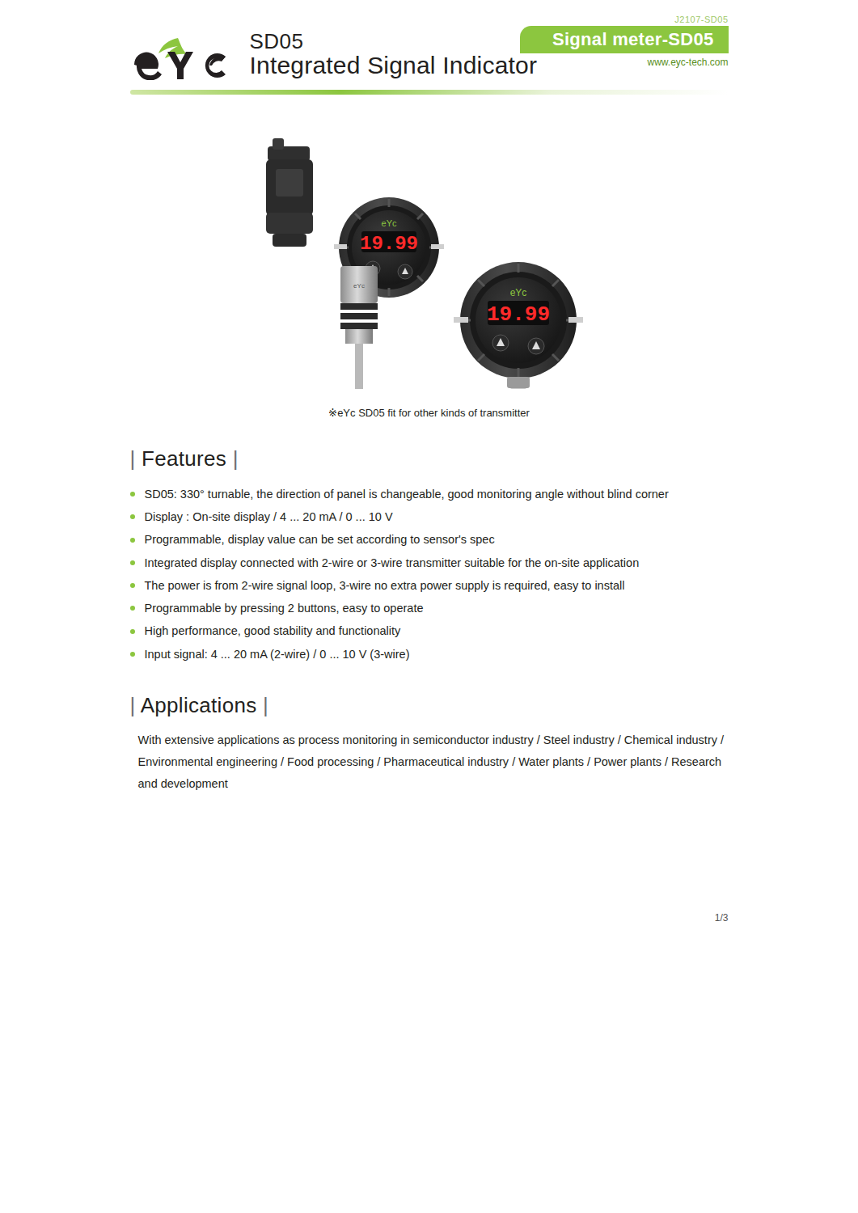J2107-SD05
Signal meter-SD05
www.eyc-tech.com
SD05
Integrated Signal Indicator
eYc 19.99 eYc eYc 19.99
※eYc SD05 fit for other kinds of transmitter
| Features |
SD05: 330° turnable, the direction of panel is changeable, good monitoring angle without blind corner
Display : On-site display / 4 ... 20 mA / 0 ... 10 V
Programmable, display value can be set according to sensor's spec
Integrated display connected with 2-wire or 3-wire transmitter suitable for the on-site application
The power is from 2-wire signal loop, 3-wire no extra power supply is required, easy to install
Programmable by pressing 2 buttons, easy to operate
High performance, good stability and functionality
Input signal: 4 ... 20 mA (2-wire) / 0 ... 10 V (3-wire)
| Applications |
With extensive applications as process monitoring in semiconductor industry / Steel industry / Chemical industry / Environmental engineering / Food processing / Pharmaceutical industry / Water plants / Power plants / Research and development
1/3